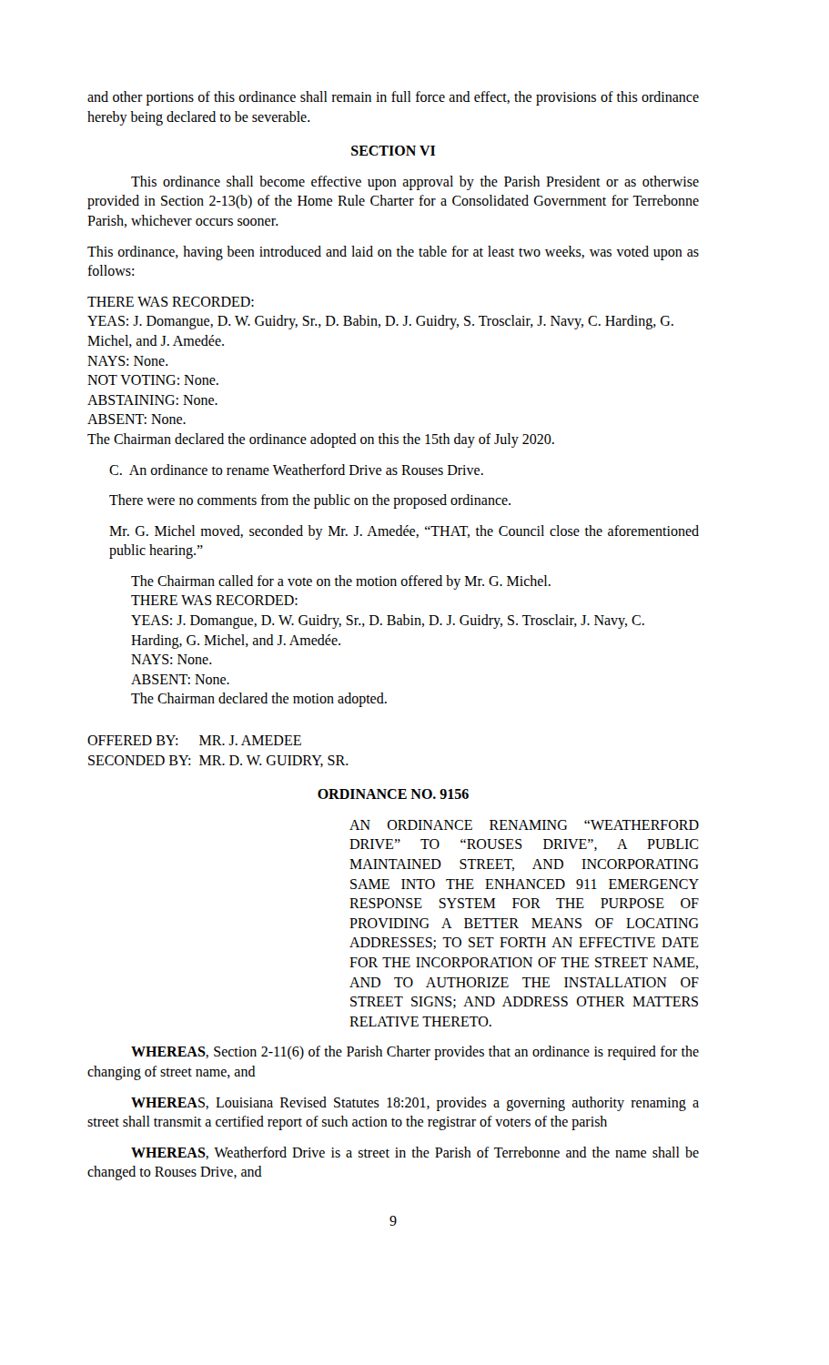and other portions of this ordinance shall remain in full force and effect, the provisions of this ordinance hereby being declared to be severable.
SECTION VI
This ordinance shall become effective upon approval by the Parish President or as otherwise provided in Section 2-13(b) of the Home Rule Charter for a Consolidated Government for Terrebonne Parish, whichever occurs sooner.
This ordinance, having been introduced and laid on the table for at least two weeks, was voted upon as follows:
THERE WAS RECORDED:
YEAS: J. Domangue, D. W. Guidry, Sr., D. Babin, D. J. Guidry, S. Trosclair, J. Navy, C. Harding, G. Michel, and J. Amedée.
NAYS: None.
NOT VOTING: None.
ABSTAINING: None.
ABSENT: None.
The Chairman declared the ordinance adopted on this the 15th day of July 2020.
C. An ordinance to rename Weatherford Drive as Rouses Drive.
There were no comments from the public on the proposed ordinance.
Mr. G. Michel moved, seconded by Mr. J. Amedée, “THAT, the Council close the aforementioned public hearing.”
The Chairman called for a vote on the motion offered by Mr. G. Michel.
THERE WAS RECORDED:
YEAS: J. Domangue, D. W. Guidry, Sr., D. Babin, D. J. Guidry, S. Trosclair, J. Navy, C. Harding, G. Michel, and J. Amedée.
NAYS: None.
ABSENT: None.
The Chairman declared the motion adopted.
| OFFERED BY: | MR. J. AMEDEE |
| SECONDED BY: | MR. D. W. GUIDRY, SR. |
ORDINANCE NO. 9156
AN ORDINANCE RENAMING “WEATHERFORD DRIVE” TO “ROUSES DRIVE”, A PUBLIC MAINTAINED STREET, AND INCORPORATING SAME INTO THE ENHANCED 911 EMERGENCY RESPONSE SYSTEM FOR THE PURPOSE OF PROVIDING A BETTER MEANS OF LOCATING ADDRESSES; TO SET FORTH AN EFFECTIVE DATE FOR THE INCORPORATION OF THE STREET NAME, AND TO AUTHORIZE THE INSTALLATION OF STREET SIGNS; AND ADDRESS OTHER MATTERS RELATIVE THERETO.
WHEREAS, Section 2-11(6) of the Parish Charter provides that an ordinance is required for the changing of street name, and
WHEREAS, Louisiana Revised Statutes 18:201, provides a governing authority renaming a street shall transmit a certified report of such action to the registrar of voters of the parish
WHEREAS, Weatherford Drive is a street in the Parish of Terrebonne and the name shall be changed to Rouses Drive, and
9